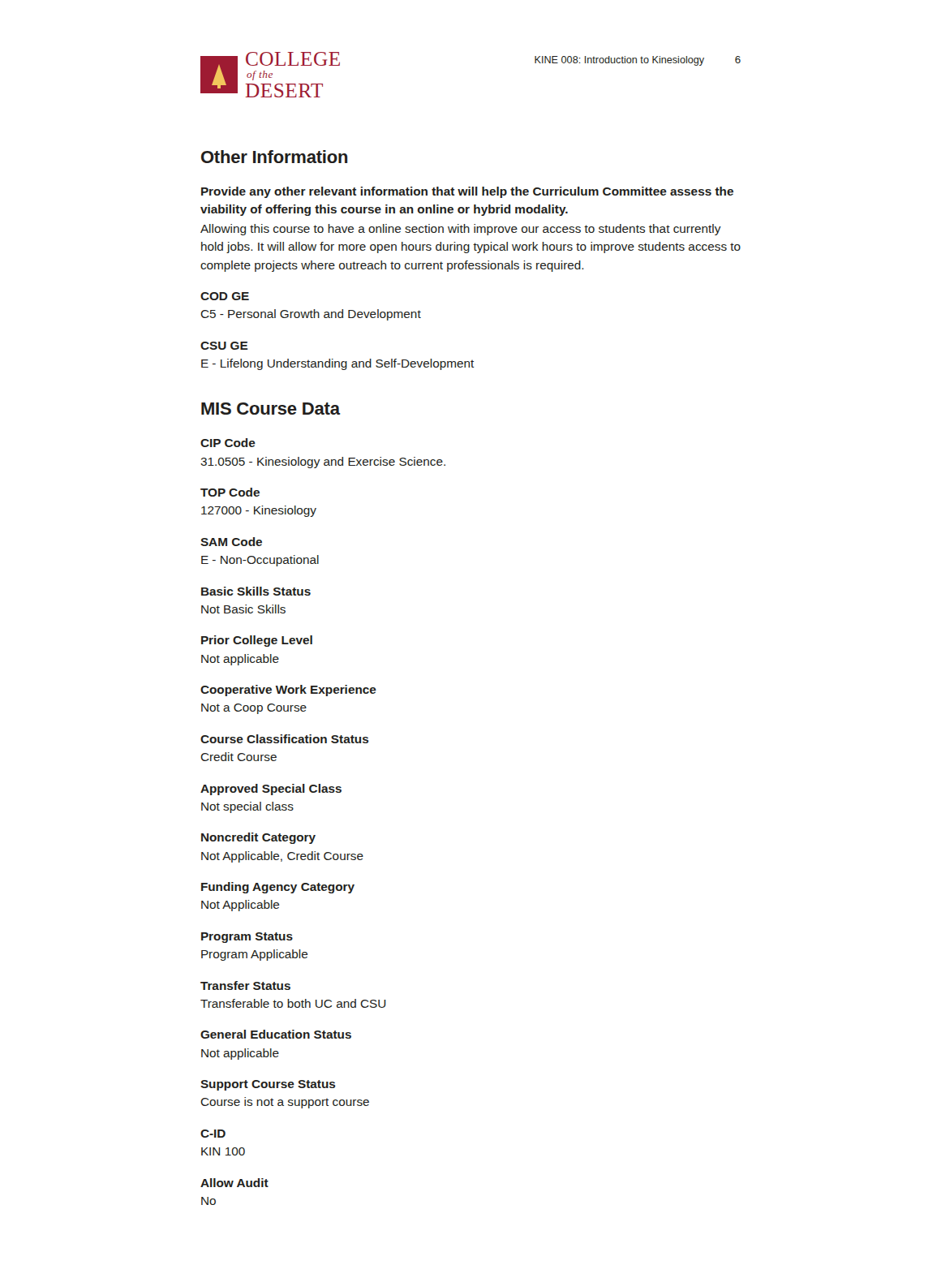COLLEGE
of the
DESERT
KINE 008: Introduction to Kinesiology 6
Other Information
Provide any other relevant information that will help the Curriculum Committee assess the viability of offering this course in an online or hybrid modality.
Allowing this course to have a online section with improve our access to students that currently hold jobs. It will allow for more open hours during typical work hours to improve students access to complete projects where outreach to current professionals is required.
COD GE
C5 - Personal Growth and Development
CSU GE
E - Lifelong Understanding and Self-Development
MIS Course Data
CIP Code
31.0505 - Kinesiology and Exercise Science.
TOP Code
127000 - Kinesiology
SAM Code
E - Non-Occupational
Basic Skills Status
Not Basic Skills
Prior College Level
Not applicable
Cooperative Work Experience
Not a Coop Course
Course Classification Status
Credit Course
Approved Special Class
Not special class
Noncredit Category
Not Applicable, Credit Course
Funding Agency Category
Not Applicable
Program Status
Program Applicable
Transfer Status
Transferable to both UC and CSU
General Education Status
Not applicable
Support Course Status
Course is not a support course
C-ID
KIN 100
Allow Audit
No